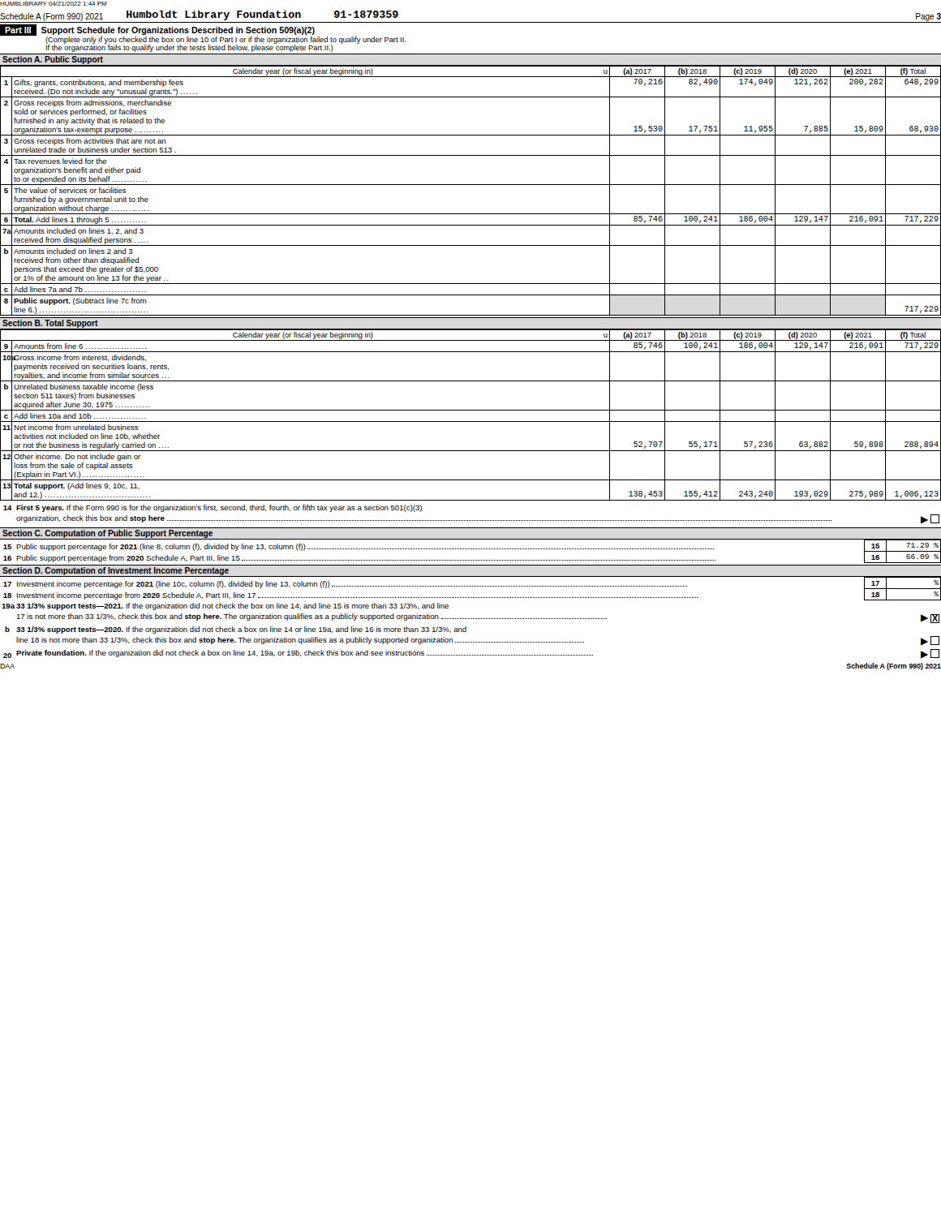HUMBLIBRARY 04/21/2022 1:44 PM
Schedule A (Form 990) 2021
Humboldt Library Foundation
91-1879359
Page 3
Part III
Support Schedule for Organizations Described in Section 509(a)(2)
(Complete only if you checked the box on line 10 of Part I or if the organization failed to qualify under Part II.
If the organization fails to qualify under the tests listed below, please complete Part II.)
Section A. Public Support
| Calendar year (or fiscal year beginning in) u | (a) 2017 | (b) 2018 | (c) 2019 | (d) 2020 | (e) 2021 | (f) Total |
| 1 | Gifts, grants, contributions, and membership fees received. (Do not include any "unusual grants.") ...... | 70,216 | 82,490 | 174,049 | 121,262 | 200,282 | 648,299 |
| 2 | Gross receipts from admissions, merchandise sold or services performed, or facilities furnished in any activity that is related to the organization's tax-exempt purpose .......... | 15,530 | 17,751 | 11,955 | 7,885 | 15,809 | 68,930 |
| 3 | Gross receipts from activities that are not an unrelated trade or business under section 513 . | | | | | | |
| 4 | Tax revenues levied for the organization's benefit and either paid to or expended on its behalf ............ | | | | | | |
| 5 | The value of services or facilities furnished by a governmental unit to the organization without charge ............. | | | | | | |
| 6 | Total. Add lines 1 through 5 ............ | 85,746 | 100,241 | 186,004 | 129,147 | 216,091 | 717,229 |
| 7a | Amounts included on lines 1, 2, and 3 received from disqualified persons ..... | | | | | | |
| b | Amounts included on lines 2 and 3 received from other than disqualified persons that exceed the greater of $5,000 or 1% of the amount on line 13 for the year .. | | | | | | |
| c | Add lines 7a and 7b ..................... | | | | | | |
| 8 | Public support. (Subtract line 7c from line 6.) ..................................... | | | | | | 717,229 |
Section B. Total Support
| Calendar year (or fiscal year beginning in) u | (a) 2017 | (b) 2018 | (c) 2019 | (d) 2020 | (e) 2021 | (f) Total |
| 9 | Amounts from line 6 ..................... | 85,746 | 100,241 | 186,004 | 129,147 | 216,091 | 717,229 |
| 10a | Gross income from interest, dividends, payments received on securities loans, rents, royalties, and income from similar sources ... | | | | | | |
| b | Unrelated business taxable income (less section 511 taxes) from businesses acquired after June 30, 1975 ............ | | | | | | |
| c | Add lines 10a and 10b .................. | | | | | | |
| 11 | Net income from unrelated business activities not included on line 10b, whether or not the business is regularly carried on .... | 52,707 | 55,171 | 57,236 | 63,882 | 59,898 | 288,894 |
| 12 | Other income. Do not include gain or loss from the sale of capital assets (Explain in Part VI.) ..................... | | | | | | |
| 13 | Total support. (Add lines 9, 10c, 11, and 12.) .................................... | 138,453 | 155,412 | 243,240 | 193,029 | 275,989 | 1,006,123 |
| 14 | First 5 years. If the Form 990 is for the organization's first, second, third, fourth, or fifth tax year as a section 501(c)(3) |
| | organization, check this box and stop here ▶ |
Section C. Computation of Public Support Percentage
| 15 | Public support percentage for 2021 (line 8, column (f), divided by line 13, column (f)) | 15 | 71.29 % |
| 16 | Public support percentage from 2020 Schedule A, Part III, line 15 | 16 | 66.09 % |
Section D. Computation of Investment Income Percentage
| 17 | Investment income percentage for 2021 (line 10c, column (f), divided by line 13, column (f)) | 17 | % |
| 18 | Investment income percentage from 2020 Schedule A, Part III, line 17 | 18 | % |
| 19a | 33 1/3% support tests—2021. If the organization did not check the box on line 14, and line 15 is more than 33 1/3%, and line |
| | 17 is not more than 33 1/3%, check this box and stop here. The organization qualifies as a publicly supported organization ▶ X |
| b | 33 1/3% support tests—2020. If the organization did not check a box on line 14 or line 19a, and line 16 is more than 33 1/3%, and |
| | line 18 is not more than 33 1/3%, check this box and stop here. The organization qualifies as a publicly supported organization ▶ |
| 20 | Private foundation. If the organization did not check a box on line 14, 19a, or 19b, check this box and see instructions ▶ |
DAA
Schedule A (Form 990) 2021